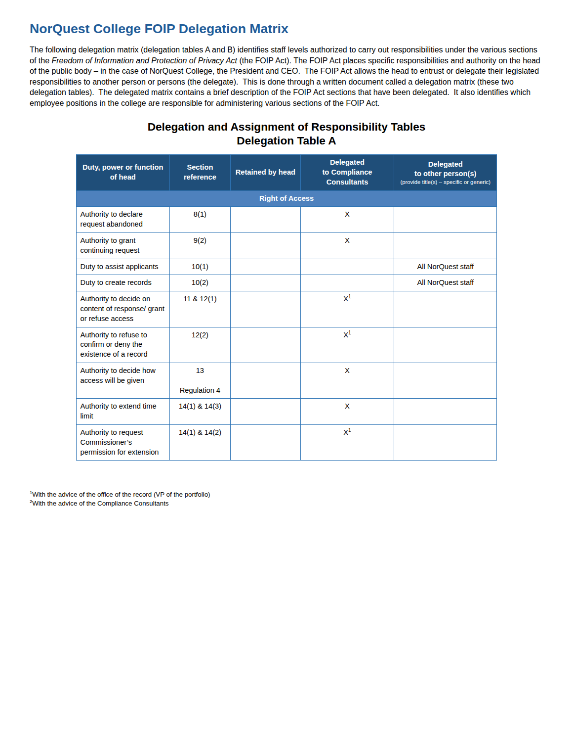NorQuest College FOIP Delegation Matrix
The following delegation matrix (delegation tables A and B) identifies staff levels authorized to carry out responsibilities under the various sections of the Freedom of Information and Protection of Privacy Act (the FOIP Act). The FOIP Act places specific responsibilities and authority on the head of the public body – in the case of NorQuest College, the President and CEO. The FOIP Act allows the head to entrust or delegate their legislated responsibilities to another person or persons (the delegate). This is done through a written document called a delegation matrix (these two delegation tables). The delegated matrix contains a brief description of the FOIP Act sections that have been delegated. It also identifies which employee positions in the college are responsible for administering various sections of the FOIP Act.
Delegation and Assignment of Responsibility Tables Delegation Table A
| Duty, power or function of head | Section reference | Retained by head | Delegated to Compliance Consultants | Delegated to other person(s) (provide title(s) – specific or generic) |
| --- | --- | --- | --- | --- |
| Right of Access |
| Authority to declare request abandoned | 8(1) | | X | |
| Authority to grant continuing request | 9(2) | | X | |
| Duty to assist applicants | 10(1) | | | All NorQuest staff |
| Duty to create records | 10(2) | | | All NorQuest staff |
| Authority to decide on content of response/ grant or refuse access | 11 & 12(1) | | X 1 | |
| Authority to refuse to confirm or deny the existence of a record | 12(2) | | X 1 | |
| Authority to decide how access will be given | 13 Regulation 4 | | X | |
| Authority to extend time limit | 14(1) & 14(3) | | X | |
| Authority to request Commissioner’s permission for extension | 14(1) & 14(2) | | X 1 | |
1With the advice of the office of the record (VP of the portfolio)
2With the advice of the Compliance Consultants